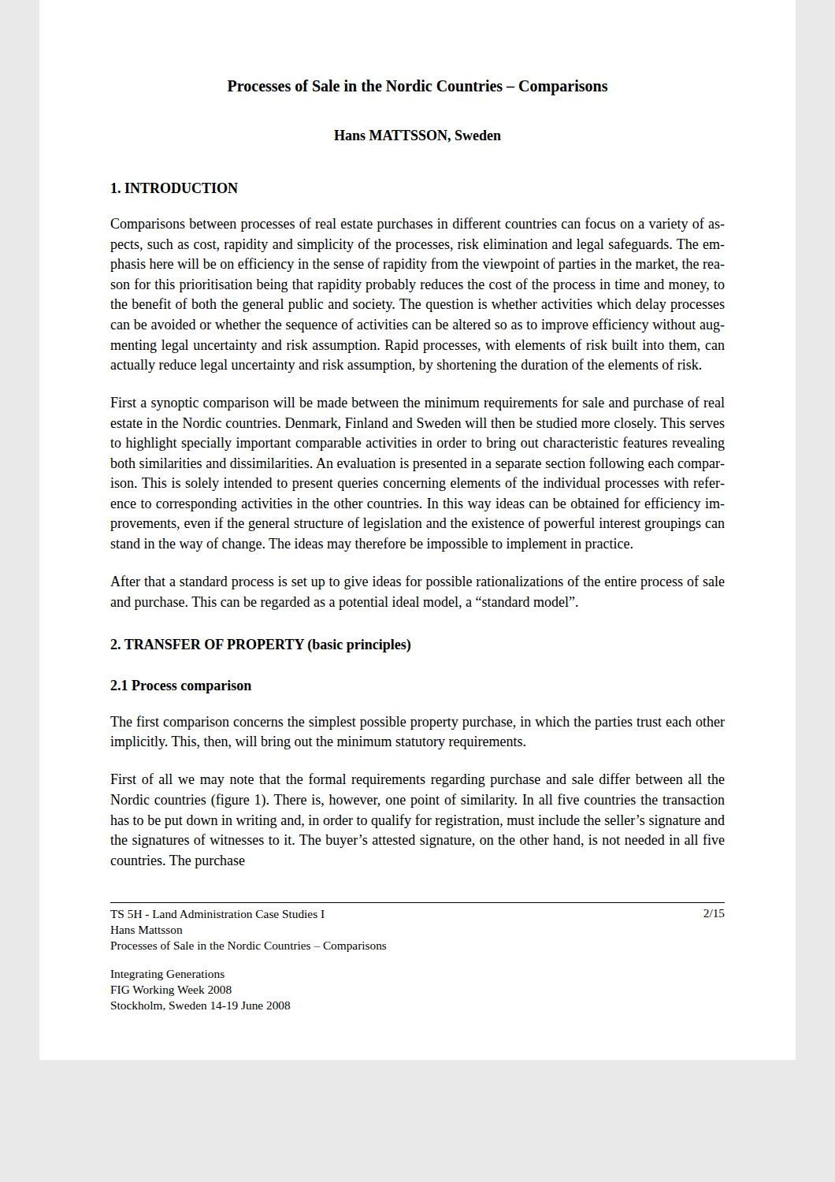Processes of Sale in the Nordic Countries – Comparisons
Hans MATTSSON, Sweden
1. INTRODUCTION
Comparisons between processes of real estate purchases in different countries can focus on a variety of aspects, such as cost, rapidity and simplicity of the processes, risk elimination and legal safeguards. The emphasis here will be on efficiency in the sense of rapidity from the viewpoint of parties in the market, the reason for this prioritisation being that rapidity probably reduces the cost of the process in time and money, to the benefit of both the general public and society. The question is whether activities which delay processes can be avoided or whether the sequence of activities can be altered so as to improve efficiency without augmenting legal uncertainty and risk assumption. Rapid processes, with elements of risk built into them, can actually reduce legal uncertainty and risk assumption, by shortening the duration of the elements of risk.
First a synoptic comparison will be made between the minimum requirements for sale and purchase of real estate in the Nordic countries. Denmark, Finland and Sweden will then be studied more closely. This serves to highlight specially important comparable activities in order to bring out characteristic features revealing both similarities and dissimilarities. An evaluation is presented in a separate section following each comparison. This is solely intended to present queries concerning elements of the individual processes with reference to corresponding activities in the other countries. In this way ideas can be obtained for efficiency improvements, even if the general structure of legislation and the existence of powerful interest groupings can stand in the way of change. The ideas may therefore be impossible to implement in practice.
After that a standard process is set up to give ideas for possible rationalizations of the entire process of sale and purchase. This can be regarded as a potential ideal model, a “standard model”.
2. TRANSFER OF PROPERTY (basic principles)
2.1 Process comparison
The first comparison concerns the simplest possible property purchase, in which the parties trust each other implicitly. This, then, will bring out the minimum statutory requirements.
First of all we may note that the formal requirements regarding purchase and sale differ between all the Nordic countries (figure 1). There is, however, one point of similarity. In all five countries the transaction has to be put down in writing and, in order to qualify for registration, must include the seller’s signature and the signatures of witnesses to it. The buyer’s attested signature, on the other hand, is not needed in all five countries. The purchase
2/15
TS 5H - Land Administration Case Studies I
Hans Mattsson
Processes of Sale in the Nordic Countries – Comparisons
Integrating Generations
FIG Working Week 2008
Stockholm, Sweden 14-19 June 2008